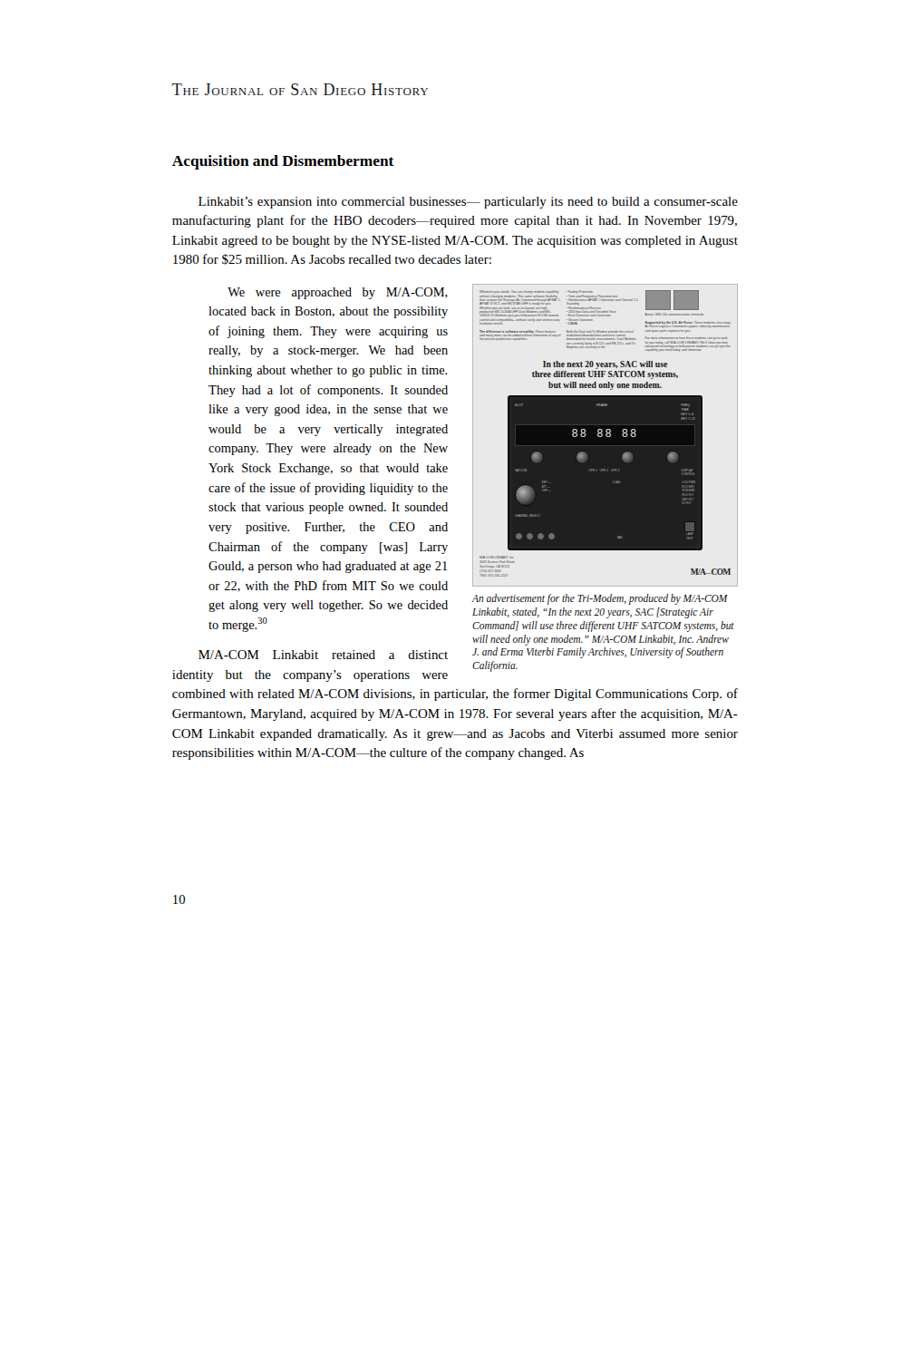The Journal of San Diego History
Acquisition and Dismemberment
Linkabit’s expansion into commercial businesses— particularly its need to build a consumer-scale manufacturing plant for the HBO decoders—required more capital than it had. In November 1979, Linkabit agreed to be bought by the NYSE-listed M/A-COM. The acquisition was completed in August 1980 for $25 million. As Jacobs recalled two decades later:
Whatever your needs. You can change modem capability without changing modems. This same software flexibility that sustains the Strategic Air Command through AFSAT 1, AFSAT II/ SCT, and MILSTAR UHF is ready for you: Whether you are land, sea or air-based, our high-production MD-1026/A UHF-Dual Modems and MD-1094/G Tri-Modems give you field-proven ECCM network control and compatibility—without costly and unnecessary hardware retrofit.
The difference is software versatility. These features and many more can be added without elimination of any of the present production capabilities.
• Fading Protection
• Time and Frequency Preconnection
• Simultaneous AFSAT I Operation and Channel 1.5 Guarding
• Flexibroadcast Receive
• 2400 bps Data and Vocoded Voice
• Error Detection and Correction
• Secure Operation
• DAMA
Both the Dual and Tri-Modem provide the critical modulation/demodulation and error control demanded for hostile environments. Dual Modems are currently flying in B-52’s and FB-111’s, and Tri-Modems are currently in the
Army’s MSC-64 communications terminals.
Supported by the U.S. Air Force. These modems also enjoy Air Force Logistics Command support, reducing maintenance and spare parts expense for you.
For more information on how these modems can go to work for you today, call M/A-COM LINKABIT. We’ll show you how advanced technology in field-proven modems can get you the capability you need today, and tomorrow.
In the next 20 years, SAC will use
three different UHF SATCOM systems,
but will need only one modem.
SLOT FRAME FREQ
TIME
KEY 1–6
KEY 7–11
88 88 88
SATCOM OPR 1 OPR 2 OPR 3 DISPLAY
CONTROL
KEY —
BIT —
OFF — LOAD LOD PWR
RCV BSY
SYN ERR
RCV FLT
XMT FLT
I/O FLT
CHANNEL SELECT
BAT
LAMP
TEST
M/A-COM LINKABIT, Inc.
3033 Science Park Road
San Diego, CA 92121
(714) 457-2340
TWX: 910-335-1247
M/A—COM
An advertisement for the Tri-Modem, produced by M/A-COM Linkabit, stated, “In the next 20 years, SAC [Strategic Air Command] will use three different UHF SATCOM systems, but will need only one modem.” M/A-COM Linkabit, Inc. Andrew J. and Erma Viterbi Family Archives, University of Southern California.
We were approached by M/A-COM, located back in Boston, about the possibility of joining them. They were acquiring us really, by a stock-merger. We had been thinking about whether to go public in time. They had a lot of components. It sounded like a very good idea, in the sense that we would be a very vertically integrated company. They were already on the New York Stock Exchange, so that would take care of the issue of providing liquidity to the stock that various people owned. It sounded very positive. Further, the CEO and Chairman of the company [was] Larry Gould, a person who had graduated at age 21 or 22, with the PhD from MIT So we could get along very well together. So we decided to merge.30
M/A-COM Linkabit retained a distinct identity but the company’s operations were combined with related M/A-COM divisions, in particular, the former Digital Communications Corp. of Germantown, Maryland, acquired by M/A-COM in 1978. For several years after the acquisition, M/A-COM Linkabit expanded dramatically. As it grew—and as Jacobs and Viterbi assumed more senior responsibilities within M/A-COM—the culture of the company changed. As
10